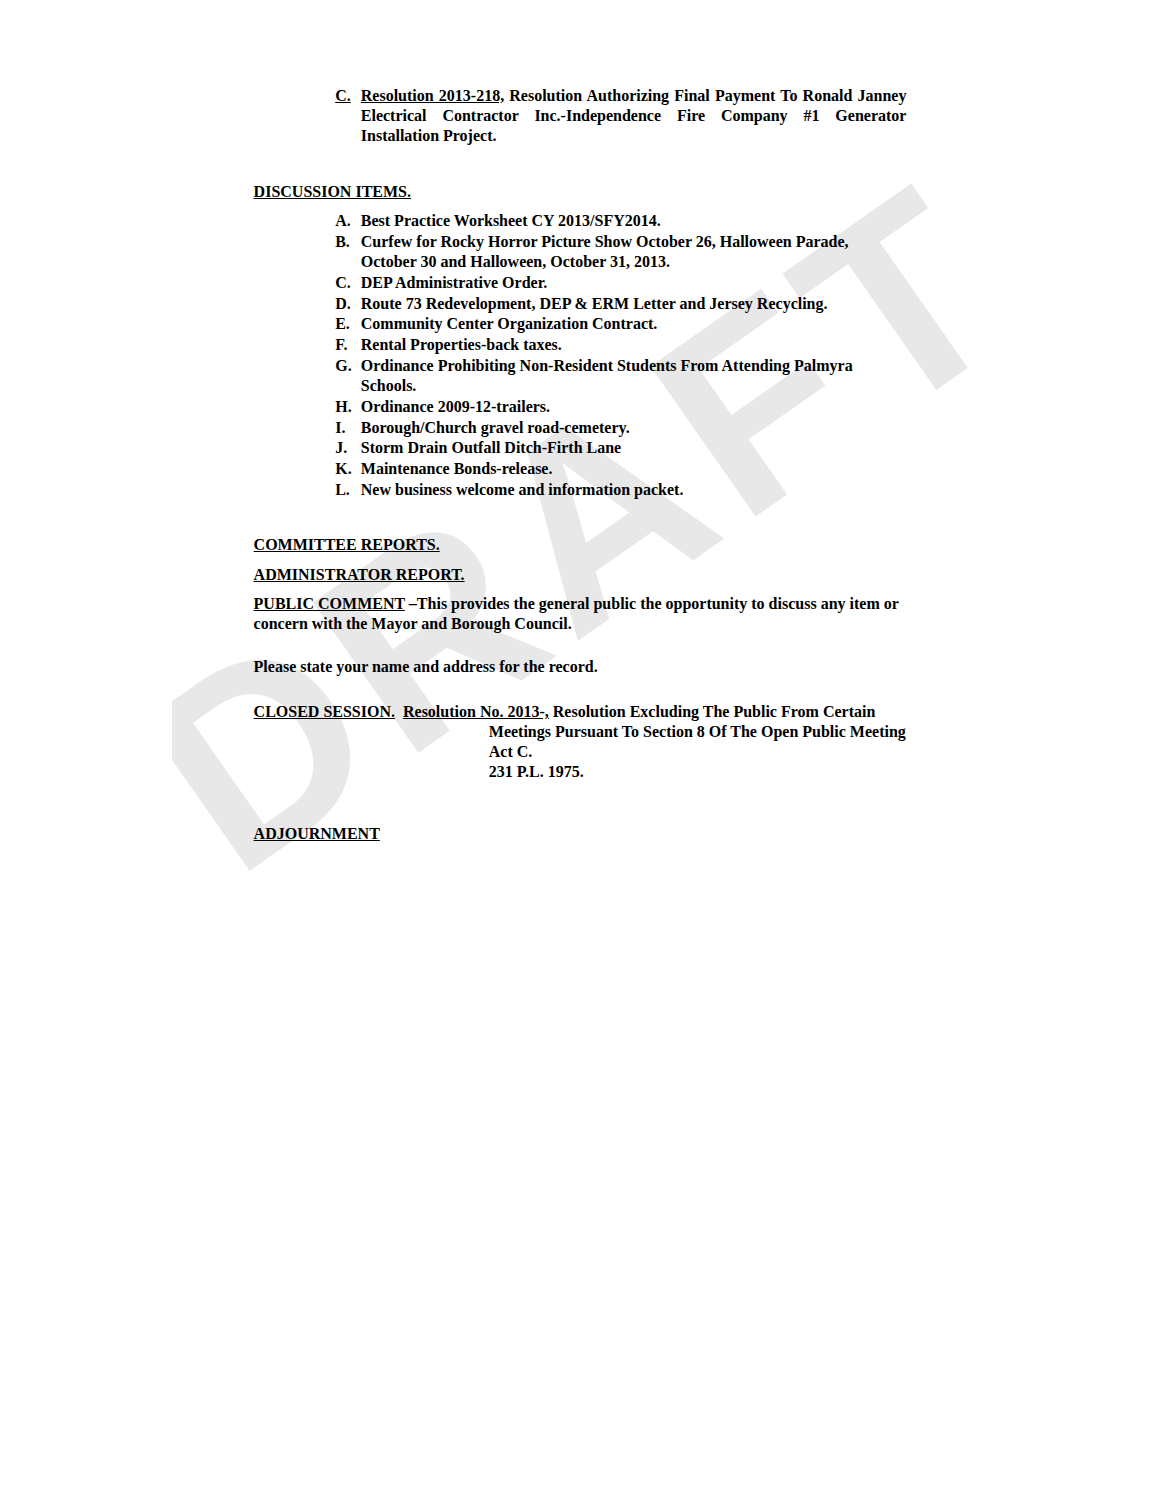DRAFT
C. Resolution 2013-218, Resolution Authorizing Final Payment To Ronald Janney Electrical Contractor Inc.-Independence Fire Company #1 Generator Installation Project.
DISCUSSION ITEMS.
A. Best Practice Worksheet CY 2013/SFY2014.
B. Curfew for Rocky Horror Picture Show October 26, Halloween Parade, October 30 and Halloween, October 31, 2013.
C. DEP Administrative Order.
D. Route 73 Redevelopment, DEP & ERM Letter and Jersey Recycling.
E. Community Center Organization Contract.
F. Rental Properties-back taxes.
G. Ordinance Prohibiting Non-Resident Students From Attending Palmyra Schools.
H. Ordinance 2009-12-trailers.
I. Borough/Church gravel road-cemetery.
J. Storm Drain Outfall Ditch-Firth Lane
K. Maintenance Bonds-release.
L. New business welcome and information packet.
COMMITTEE REPORTS.
ADMINISTRATOR REPORT.
PUBLIC COMMENT –This provides the general public the opportunity to discuss any item or concern with the Mayor and Borough Council.
Please state your name and address for the record.
CLOSED SESSION. Resolution No. 2013-, Resolution Excluding The Public From Certain Meetings Pursuant To Section 8 Of The Open Public Meeting Act C. 231 P.L. 1975.
ADJOURNMENT